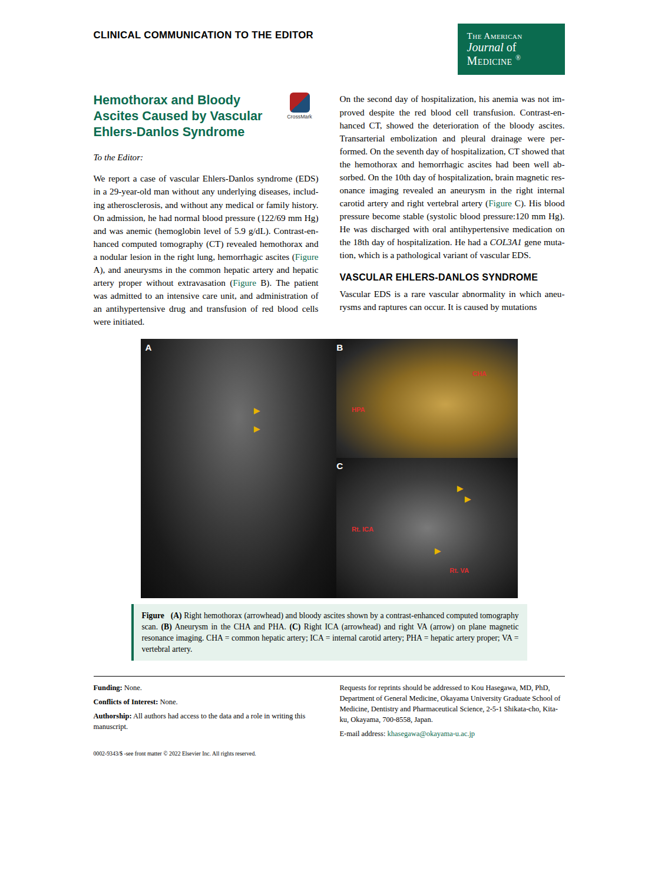Clinical Communication to the Editor
The American
Journal of
Medicine ®
CrossMark
Hemothorax and Bloody Ascites Caused by Vascular Ehlers-Danlos Syndrome
To the Editor:
We report a case of vascular Ehlers-Danlos syndrome (EDS) in a 29-year-old man without any underlying diseases, including atherosclerosis, and without any medical or family history. On admission, he had normal blood pressure (122/69 mm Hg) and was anemic (hemoglobin level of 5.9 g/dL). Contrast-enhanced computed tomography (CT) revealed hemothorax and a nodular lesion in the right lung, hemorrhagic ascites (Figure A), and aneurysms in the common hepatic artery and hepatic artery proper without extravasation (Figure B). The patient was admitted to an intensive care unit, and administration of an antihypertensive drug and transfusion of red blood cells were initiated.
On the second day of hospitalization, his anemia was not improved despite the red blood cell transfusion. Contrast-enhanced CT, showed the deterioration of the bloody ascites. Transarterial embolization and pleural drainage were performed. On the seventh day of hospitalization, CT showed that the hemothorax and hemorrhagic ascites had been well absorbed. On the 10th day of hospitalization, brain magnetic resonance imaging revealed an aneurysm in the right internal carotid artery and right vertebral artery (Figure C). His blood pressure become stable (systolic blood pressure:120 mm Hg). He was discharged with oral antihypertensive medication on the 18th day of hospitalization. He had a COL3A1 gene mutation, which is a pathological variant of vascular EDS.
Vascular Ehlers-Danlos Syndrome
Vascular EDS is a rare vascular abnormality in which aneurysms and raptures can occur. It is caused by mutations
A B C ▶ ▶ CHA HPA ▶ ▶ Rt. ICA ▶ Rt. VA
Figure (A) Right hemothorax (arrowhead) and bloody ascites shown by a contrast-enhanced computed tomography scan. (B) Aneurysm in the CHA and PHA. (C) Right ICA (arrowhead) and right VA (arrow) on plane magnetic resonance imaging. CHA = common hepatic artery; ICA = internal carotid artery; PHA = hepatic artery proper; VA = vertebral artery.
Funding: None.
Conflicts of Interest: None.
Authorship: All authors had access to the data and a role in writing this manuscript.
Requests for reprints should be addressed to Kou Hasegawa, MD, PhD, Department of General Medicine, Okayama University Graduate School of Medicine, Dentistry and Pharmaceutical Science, 2-5-1 Shikata-cho, Kita-ku, Okayama, 700-8558, Japan.
E-mail address: khasegawa@okayama-u.ac.jp
0002-9343/$ -see front matter © 2022 Elsevier Inc. All rights reserved.